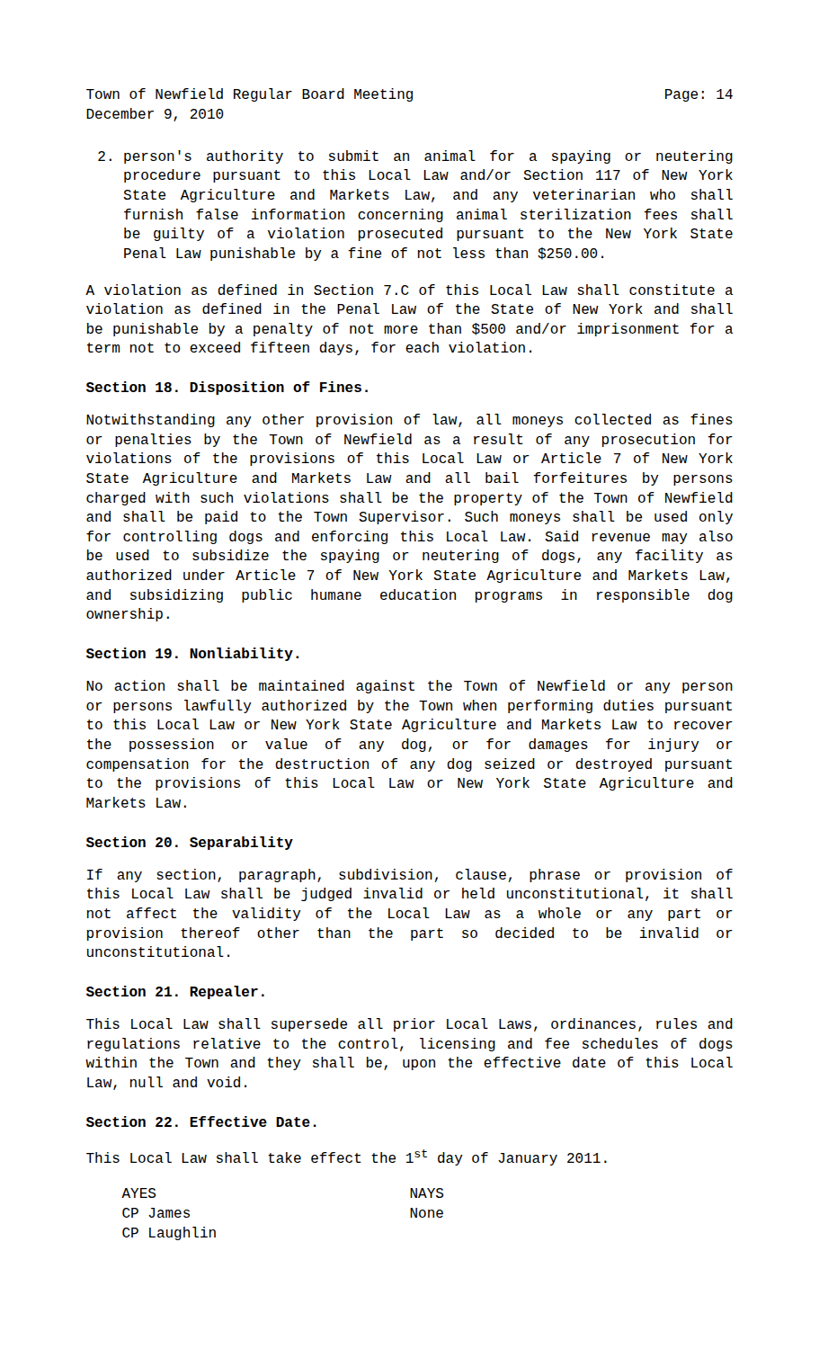Town of Newfield Regular Board Meeting Page: 14
December 9, 2010
person's authority to submit an animal for a spaying or neutering procedure pursuant to this Local Law and/or Section 117 of New York State Agriculture and Markets Law, and any veterinarian who shall furnish false information concerning animal sterilization fees shall be guilty of a violation prosecuted pursuant to the New York State Penal Law punishable by a fine of not less than $250.00.
A violation as defined in Section 7.C of this Local Law shall constitute a violation as defined in the Penal Law of the State of New York and shall be punishable by a penalty of not more than $500 and/or imprisonment for a term not to exceed fifteen days, for each violation.
Section 18. Disposition of Fines.
Notwithstanding any other provision of law, all moneys collected as fines or penalties by the Town of Newfield as a result of any prosecution for violations of the provisions of this Local Law or Article 7 of New York State Agriculture and Markets Law and all bail forfeitures by persons charged with such violations shall be the property of the Town of Newfield and shall be paid to the Town Supervisor. Such moneys shall be used only for controlling dogs and enforcing this Local Law. Said revenue may also be used to subsidize the spaying or neutering of dogs, any facility as authorized under Article 7 of New York State Agriculture and Markets Law, and subsidizing public humane education programs in responsible dog ownership.
Section 19. Nonliability.
No action shall be maintained against the Town of Newfield or any person or persons lawfully authorized by the Town when performing duties pursuant to this Local Law or New York State Agriculture and Markets Law to recover the possession or value of any dog, or for damages for injury or compensation for the destruction of any dog seized or destroyed pursuant to the provisions of this Local Law or New York State Agriculture and Markets Law.
Section 20. Separability
If any section, paragraph, subdivision, clause, phrase or provision of this Local Law shall be judged invalid or held unconstitutional, it shall not affect the validity of the Local Law as a whole or any part or provision thereof other than the part so decided to be invalid or unconstitutional.
Section 21. Repealer.
This Local Law shall supersede all prior Local Laws, ordinances, rules and regulations relative to the control, licensing and fee schedules of dogs within the Town and they shall be, upon the effective date of this Local Law, null and void.
Section 22. Effective Date.
This Local Law shall take effect the 1st day of January 2011.
| AYES | NAYS |
| --- | --- |
| CP James | None |
| CP Laughlin | |